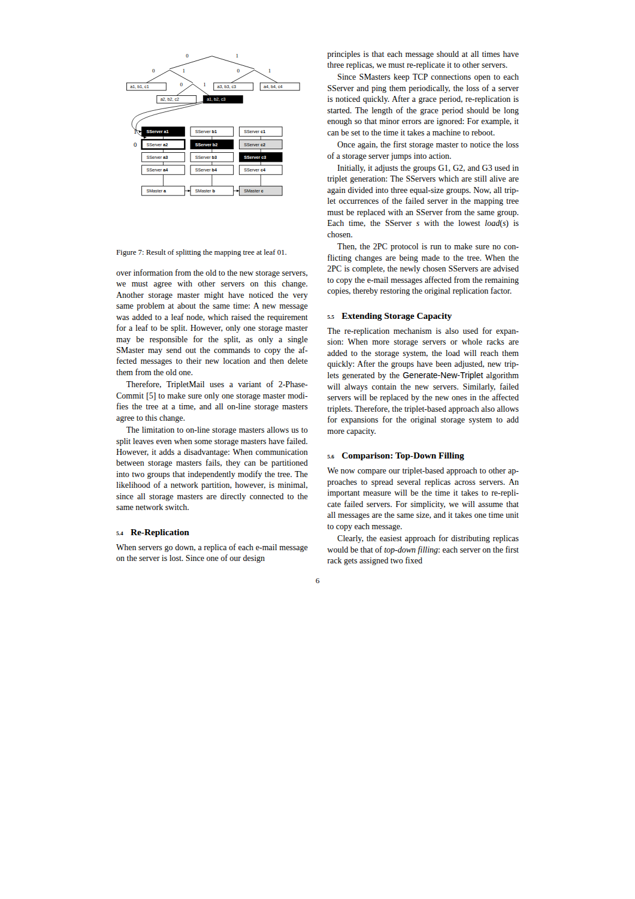0 1 0 1 0 1 a1, b1, c1 a3, b3, c3 a4, b4, c4 0 1 a2, b2, c2 a1, b2, c3 1 0 SServer a1 SServer b1 SServer c1 SServer a2 SServer b2 SServer c2 SServer a3 SServer b3 SServer c3 SServer a4 SServer b4 SServer c4 SMaster a SMaster b SMaster c
Figure 7: Result of splitting the mapping tree at leaf 01.
over information from the old to the new storage servers, we must agree with other servers on this change. Another storage master might have noticed the very same problem at about the same time: A new message was added to a leaf node, which raised the requirement for a leaf to be split. However, only one storage master may be responsible for the split, as only a single SMaster may send out the commands to copy the affected messages to their new location and then delete them from the old one.
Therefore, TripletMail uses a variant of 2-Phase-Commit [5] to make sure only one storage master modifies the tree at a time, and all on-line storage masters agree to this change.
The limitation to on-line storage masters allows us to split leaves even when some storage masters have failed. However, it adds a disadvantage: When communication between storage masters fails, they can be partitioned into two groups that independently modify the tree. The likelihood of a network partition, however, is minimal, since all storage masters are directly connected to the same network switch.
5.4 Re-Replication
When servers go down, a replica of each e-mail message on the server is lost. Since one of our design
principles is that each message should at all times have three replicas, we must re-replicate it to other servers.
Since SMasters keep TCP connections open to each SServer and ping them periodically, the loss of a server is noticed quickly. After a grace period, re-replication is started. The length of the grace period should be long enough so that minor errors are ignored: For example, it can be set to the time it takes a machine to reboot.
Once again, the first storage master to notice the loss of a storage server jumps into action.
Initially, it adjusts the groups G1, G2, and G3 used in triplet generation: The SServers which are still alive are again divided into three equal-size groups. Now, all triplet occurrences of the failed server in the mapping tree must be replaced with an SServer from the same group. Each time, the SServer s with the lowest load(s) is chosen.
Then, the 2PC protocol is run to make sure no conflicting changes are being made to the tree. When the 2PC is complete, the newly chosen SServers are advised to copy the e-mail messages affected from the remaining copies, thereby restoring the original replication factor.
5.5 Extending Storage Capacity
The re-replication mechanism is also used for expansion: When more storage servers or whole racks are added to the storage system, the load will reach them quickly: After the groups have been adjusted, new triplets generated by the Generate-New-Triplet algorithm will always contain the new servers. Similarly, failed servers will be replaced by the new ones in the affected triplets. Therefore, the triplet-based approach also allows for expansions for the original storage system to add more capacity.
5.6 Comparison: Top-Down Filling
We now compare our triplet-based approach to other approaches to spread several replicas across servers. An important measure will be the time it takes to re-replicate failed servers. For simplicity, we will assume that all messages are the same size, and it takes one time unit to copy each message.
Clearly, the easiest approach for distributing replicas would be that of top-down filling: each server on the first rack gets assigned two fixed
6